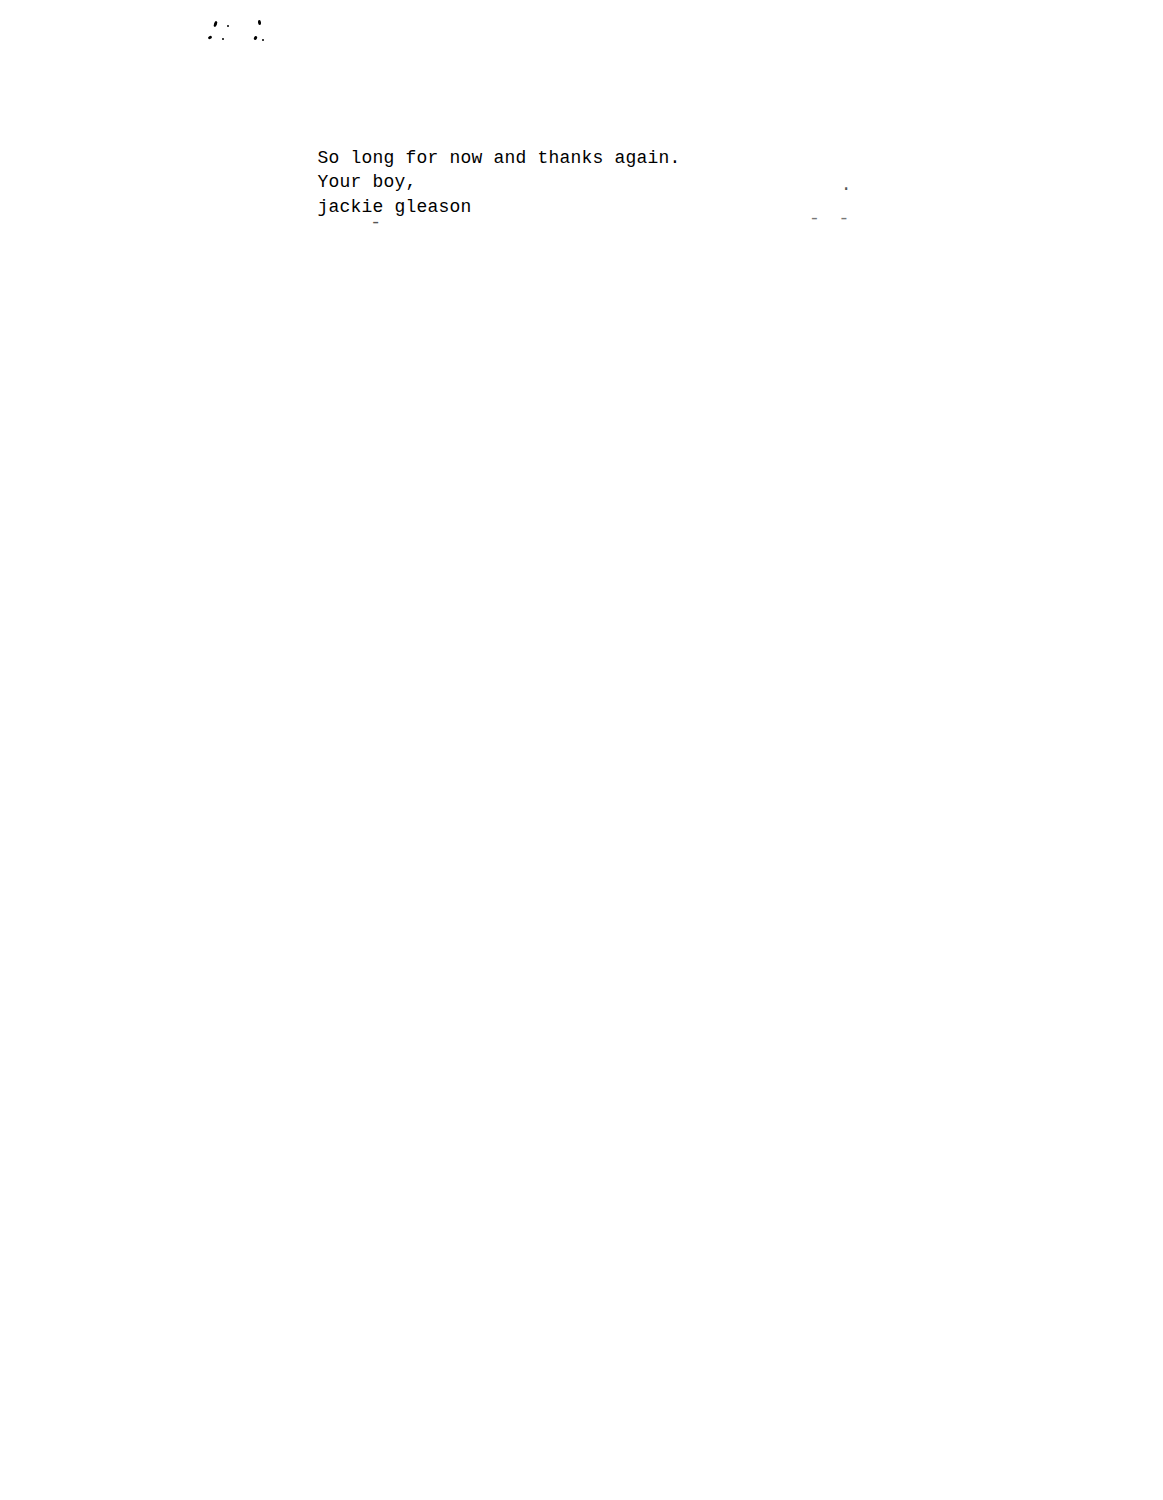So long for now and thanks again. Your boy, jackie gleason
-
.
- -